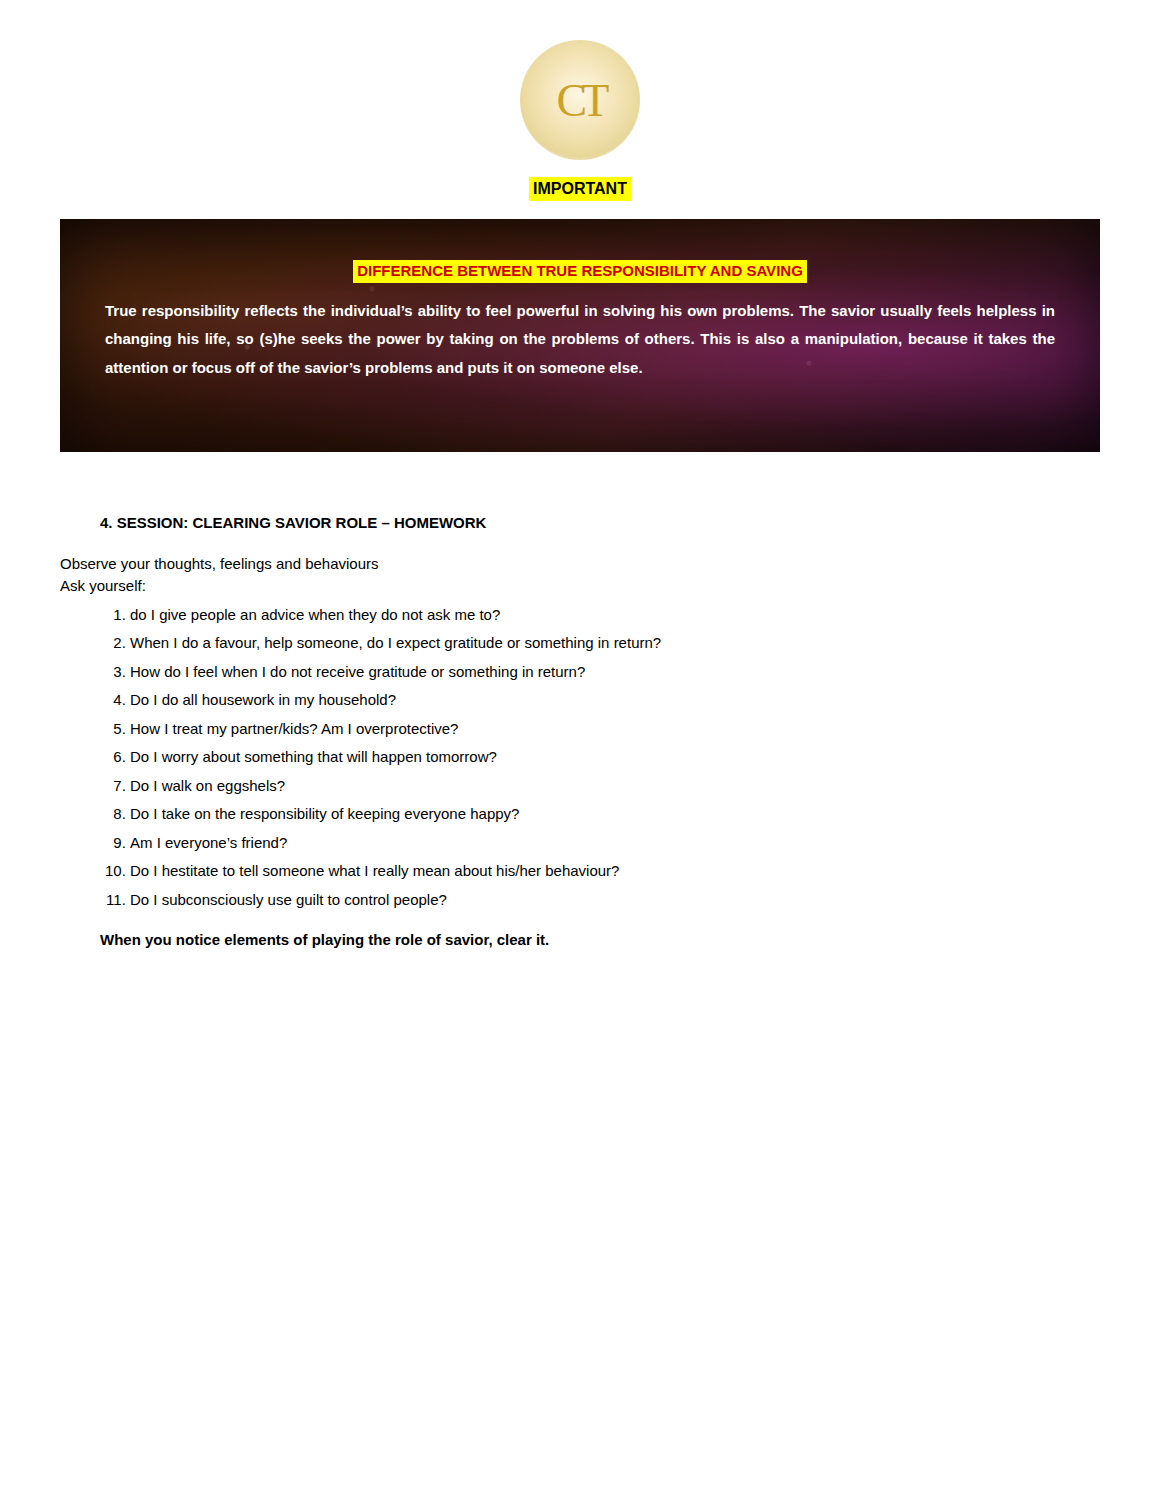IMPORTANT
DIFFERENCE BETWEEN TRUE RESPONSIBILITY AND SAVING
True responsibility reflects the individual’s ability to feel powerful in solving his own problems. The savior usually feels helpless in changing his life, so (s)he seeks the power by taking on the problems of others. This is also a manipulation, because it takes the attention or focus off of the savior’s problems and puts it on someone else.
4. SESSION: CLEARING SAVIOR ROLE – HOMEWORK
Observe your thoughts, feelings and behaviours
Ask yourself:
do I give people an advice when they do not ask me to?
When I do a favour, help someone, do I expect gratitude or something in return?
How do I feel when I do not receive gratitude or something in return?
Do I do all housework in my household?
How I treat my partner/kids? Am I overprotective?
Do I worry about something that will happen tomorrow?
Do I walk on eggshels?
Do I take on the responsibility of keeping everyone happy?
Am I everyone’s friend?
Do I hestitate to tell someone what I really mean about his/her behaviour?
Do I subconsciously use guilt to control people?
When you notice elements of playing the role of savior, clear it.